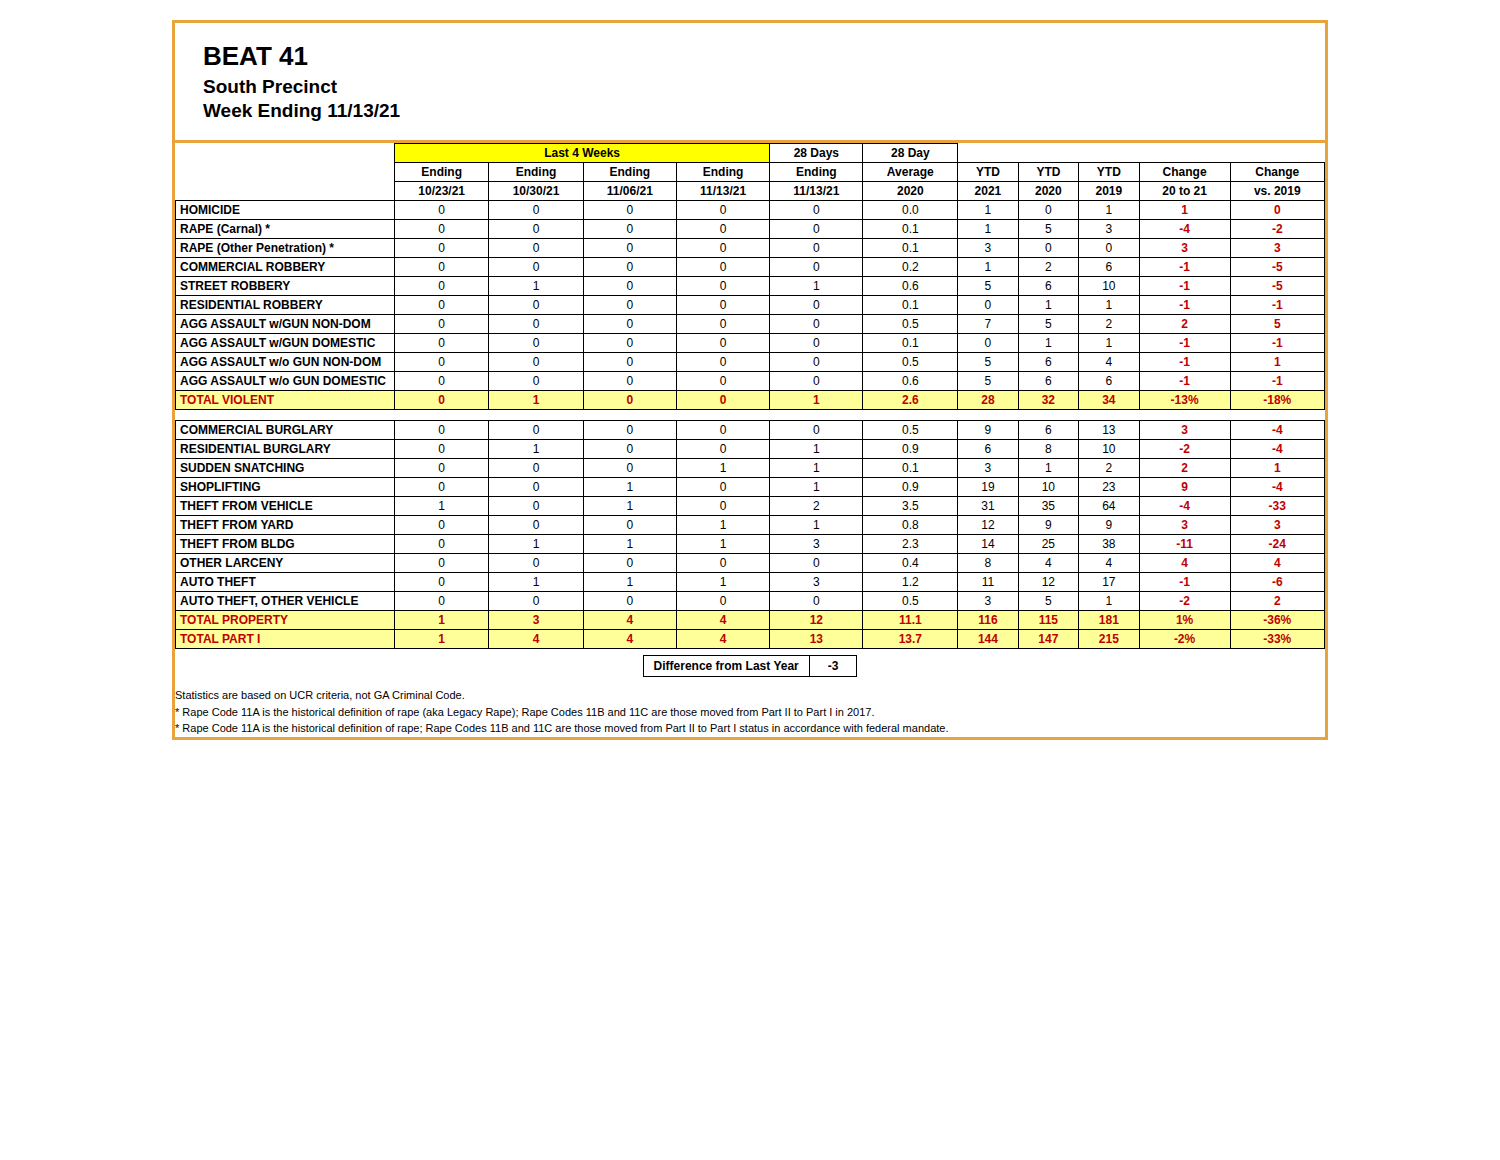BEAT 41
South Precinct
Week Ending 11/13/21
| | Last 4 Weeks | 28 Days | 28 Day | | | | | |
| --- | --- | --- | --- | --- | --- | --- | --- | --- |
| | Ending | Ending | Ending | Ending | Ending | Average | YTD | YTD | YTD | Change | Change |
| | 10/23/21 | 10/30/21 | 11/06/21 | 11/13/21 | 11/13/21 | 2020 | 2021 | 2020 | 2019 | 20 to 21 | vs. 2019 |
| HOMICIDE | 0 | 0 | 0 | 0 | 0 | 0.0 | 1 | 0 | 1 | 1 | 0 |
| RAPE (Carnal) * | 0 | 0 | 0 | 0 | 0 | 0.1 | 1 | 5 | 3 | -4 | -2 |
| RAPE (Other Penetration) * | 0 | 0 | 0 | 0 | 0 | 0.1 | 3 | 0 | 0 | 3 | 3 |
| COMMERCIAL ROBBERY | 0 | 0 | 0 | 0 | 0 | 0.2 | 1 | 2 | 6 | -1 | -5 |
| STREET ROBBERY | 0 | 1 | 0 | 0 | 1 | 0.6 | 5 | 6 | 10 | -1 | -5 |
| RESIDENTIAL ROBBERY | 0 | 0 | 0 | 0 | 0 | 0.1 | 0 | 1 | 1 | -1 | -1 |
| AGG ASSAULT w/GUN NON-DOM | 0 | 0 | 0 | 0 | 0 | 0.5 | 7 | 5 | 2 | 2 | 5 |
| AGG ASSAULT w/GUN DOMESTIC | 0 | 0 | 0 | 0 | 0 | 0.1 | 0 | 1 | 1 | -1 | -1 |
| AGG ASSAULT w/o GUN NON-DOM | 0 | 0 | 0 | 0 | 0 | 0.5 | 5 | 6 | 4 | -1 | 1 |
| AGG ASSAULT w/o GUN DOMESTIC | 0 | 0 | 0 | 0 | 0 | 0.6 | 5 | 6 | 6 | -1 | -1 |
| TOTAL VIOLENT | 0 | 1 | 0 | 0 | 1 | 2.6 | 28 | 32 | 34 | -13% | -18% |
| COMMERCIAL BURGLARY | 0 | 0 | 0 | 0 | 0 | 0.5 | 9 | 6 | 13 | 3 | -4 |
| RESIDENTIAL BURGLARY | 0 | 1 | 0 | 0 | 1 | 0.9 | 6 | 8 | 10 | -2 | -4 |
| SUDDEN SNATCHING | 0 | 0 | 0 | 1 | 1 | 0.1 | 3 | 1 | 2 | 2 | 1 |
| SHOPLIFTING | 0 | 0 | 1 | 0 | 1 | 0.9 | 19 | 10 | 23 | 9 | -4 |
| THEFT FROM VEHICLE | 1 | 0 | 1 | 0 | 2 | 3.5 | 31 | 35 | 64 | -4 | -33 |
| THEFT FROM YARD | 0 | 0 | 0 | 1 | 1 | 0.8 | 12 | 9 | 9 | 3 | 3 |
| THEFT FROM BLDG | 0 | 1 | 1 | 1 | 3 | 2.3 | 14 | 25 | 38 | -11 | -24 |
| OTHER LARCENY | 0 | 0 | 0 | 0 | 0 | 0.4 | 8 | 4 | 4 | 4 | 4 |
| AUTO THEFT | 0 | 1 | 1 | 1 | 3 | 1.2 | 11 | 12 | 17 | -1 | -6 |
| AUTO THEFT, OTHER VEHICLE | 0 | 0 | 0 | 0 | 0 | 0.5 | 3 | 5 | 1 | -2 | 2 |
| TOTAL PROPERTY | 1 | 3 | 4 | 4 | 12 | 11.1 | 116 | 115 | 181 | 1% | -36% |
| TOTAL PART I | 1 | 4 | 4 | 4 | 13 | 13.7 | 144 | 147 | 215 | -2% | -33% |
| Difference from Last Year | -3 |
Statistics are based on UCR criteria, not GA Criminal Code.
* Rape Code 11A is the historical definition of rape (aka Legacy Rape); Rape Codes 11B and 11C are those moved from Part II to Part I in 2017.
* Rape Code 11A is the historical definition of rape; Rape Codes 11B and 11C are those moved from Part II to Part I status in accordance with federal mandate.